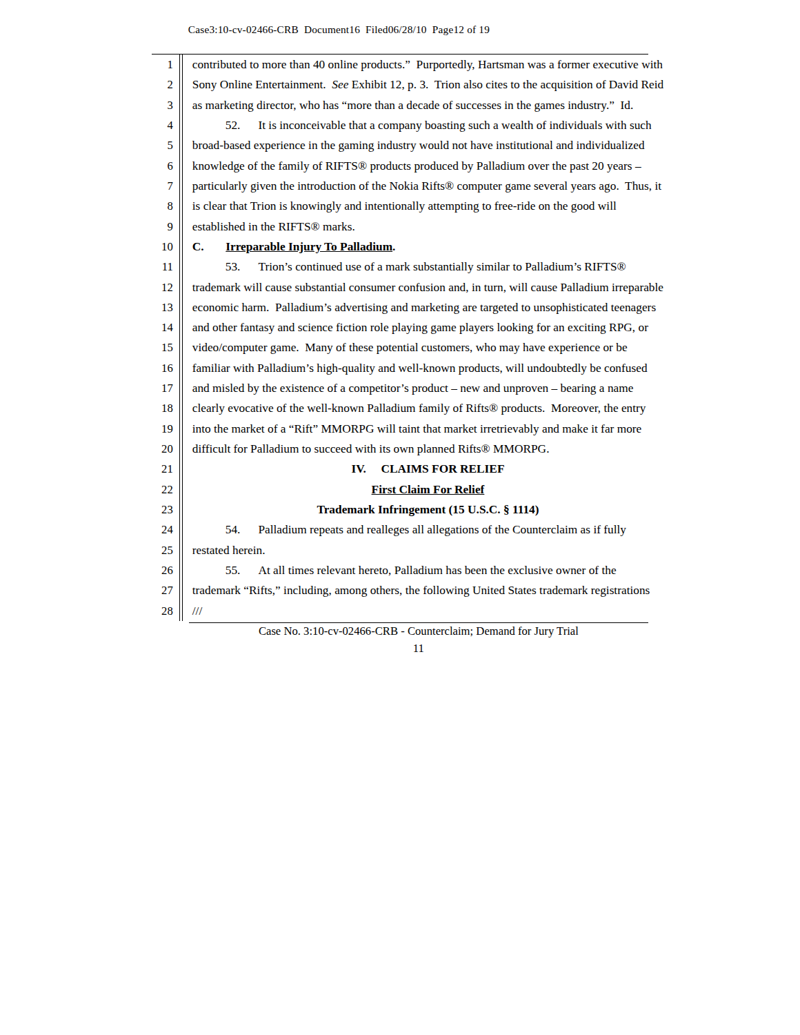Case3:10-cv-02466-CRB Document16 Filed06/28/10 Page12 of 19
1
2
3
4
5
6
7
8
9
10
11
12
13
14
15
16
17
18
19
20
21
22
23
24
25
26
27
28
contributed to more than 40 online products.” Purportedly, Hartsman was a former executive with
Sony Online Entertainment. See Exhibit 12, p. 3. Trion also cites to the acquisition of David Reid
as marketing director, who has “more than a decade of successes in the games industry.” Id.
52. It is inconceivable that a company boasting such a wealth of individuals with such
broad-based experience in the gaming industry would not have institutional and individualized
knowledge of the family of RIFTS® products produced by Palladium over the past 20 years –
particularly given the introduction of the Nokia Rifts® computer game several years ago. Thus, it
is clear that Trion is knowingly and intentionally attempting to free-ride on the good will
established in the RIFTS® marks.
C. Irreparable Injury To Palladium.
53. Trion’s continued use of a mark substantially similar to Palladium’s RIFTS®
trademark will cause substantial consumer confusion and, in turn, will cause Palladium irreparable
economic harm. Palladium’s advertising and marketing are targeted to unsophisticated teenagers
and other fantasy and science fiction role playing game players looking for an exciting RPG, or
video/computer game. Many of these potential customers, who may have experience or be
familiar with Palladium’s high-quality and well-known products, will undoubtedly be confused
and misled by the existence of a competitor’s product – new and unproven – bearing a name
clearly evocative of the well-known Palladium family of Rifts® products. Moreover, the entry
into the market of a “Rift” MMORPG will taint that market irretrievably and make it far more
difficult for Palladium to succeed with its own planned Rifts® MMORPG.
IV. CLAIMS FOR RELIEF
First Claim For Relief
Trademark Infringement (15 U.S.C. § 1114)
54. Palladium repeats and realleges all allegations of the Counterclaim as if fully
restated herein.
55. At all times relevant hereto, Palladium has been the exclusive owner of the
trademark “Rifts,” including, among others, the following United States trademark registrations
///
Case No. 3:10-cv-02466-CRB - Counterclaim; Demand for Jury Trial
11